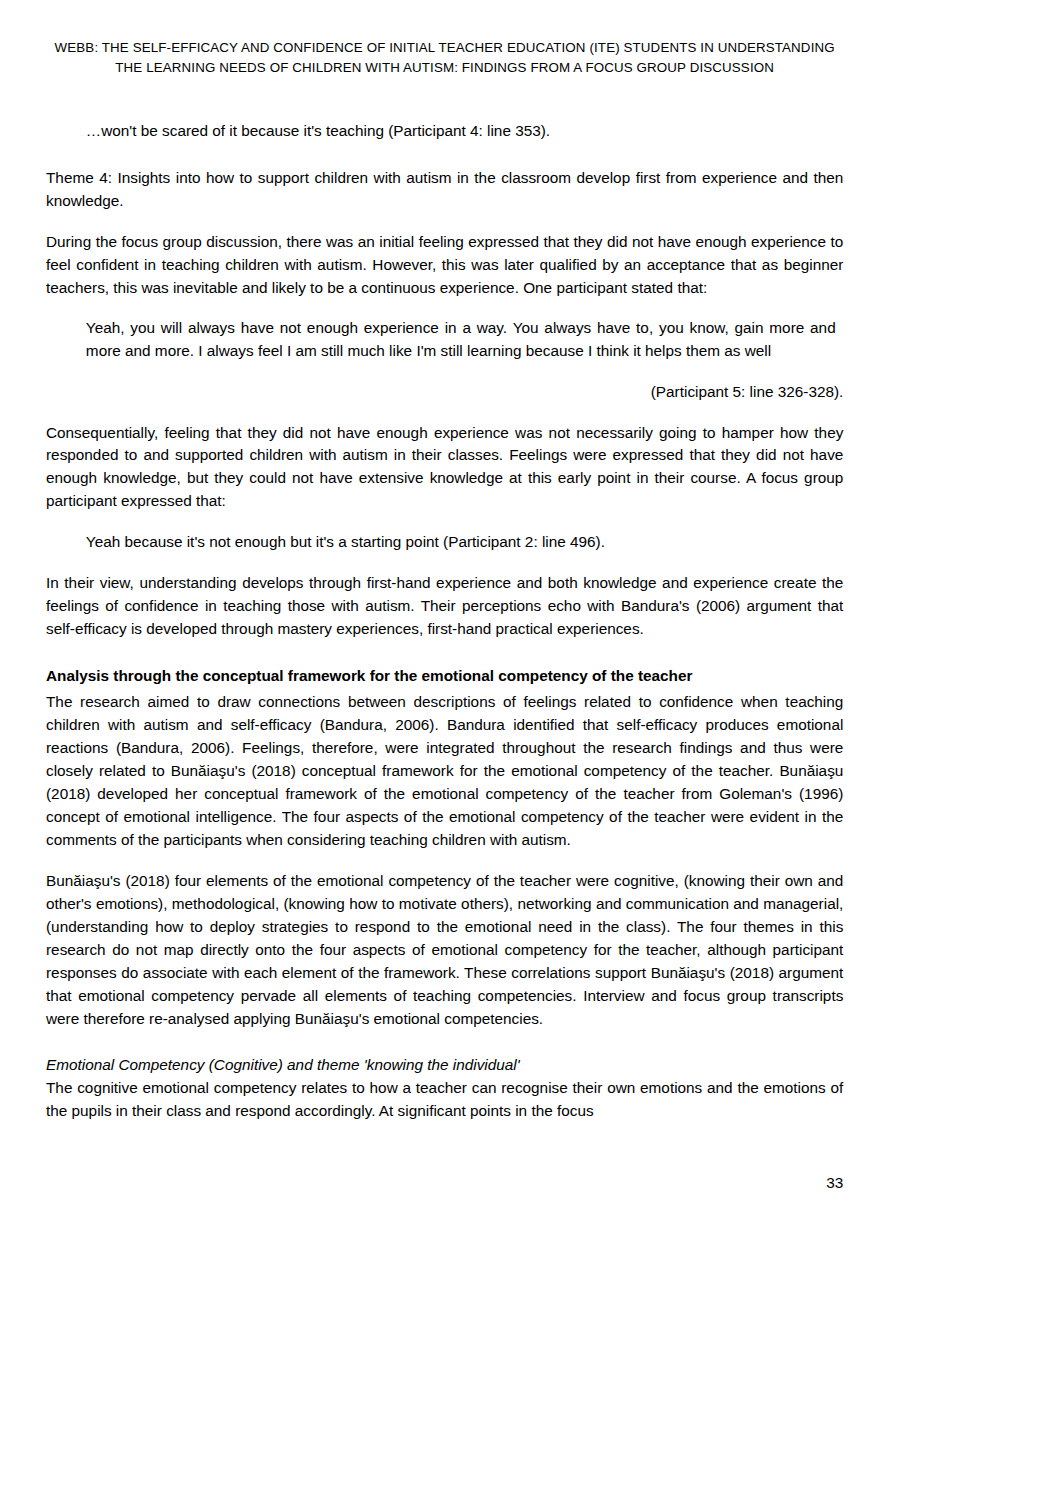Webb: The Self-Efficacy and Confidence of Initial Teacher Education (ITE) Students in Understanding the Learning Needs of Children with Autism: Findings from a Focus Group Discussion
…won't be scared of it because it's teaching (Participant 4: line 353).
Theme 4: Insights into how to support children with autism in the classroom develop first from experience and then knowledge.
During the focus group discussion, there was an initial feeling expressed that they did not have enough experience to feel confident in teaching children with autism. However, this was later qualified by an acceptance that as beginner teachers, this was inevitable and likely to be a continuous experience. One participant stated that:
Yeah, you will always have not enough experience in a way. You always have to, you know, gain more and more and more. I always feel I am still much like I'm still learning because I think it helps them as well
(Participant 5: line 326-328).
Consequentially, feeling that they did not have enough experience was not necessarily going to hamper how they responded to and supported children with autism in their classes. Feelings were expressed that they did not have enough knowledge, but they could not have extensive knowledge at this early point in their course. A focus group participant expressed that:
Yeah because it's not enough but it's a starting point (Participant 2: line 496).
In their view, understanding develops through first-hand experience and both knowledge and experience create the feelings of confidence in teaching those with autism. Their perceptions echo with Bandura's (2006) argument that self-efficacy is developed through mastery experiences, first-hand practical experiences.
Analysis through the conceptual framework for the emotional competency of the teacher
The research aimed to draw connections between descriptions of feelings related to confidence when teaching children with autism and self-efficacy (Bandura, 2006). Bandura identified that self-efficacy produces emotional reactions (Bandura, 2006). Feelings, therefore, were integrated throughout the research findings and thus were closely related to Bunăiaşu's (2018) conceptual framework for the emotional competency of the teacher. Bunăiaşu (2018) developed her conceptual framework of the emotional competency of the teacher from Goleman's (1996) concept of emotional intelligence. The four aspects of the emotional competency of the teacher were evident in the comments of the participants when considering teaching children with autism.
Bunăiaşu's (2018) four elements of the emotional competency of the teacher were cognitive, (knowing their own and other's emotions), methodological, (knowing how to motivate others), networking and communication and managerial, (understanding how to deploy strategies to respond to the emotional need in the class). The four themes in this research do not map directly onto the four aspects of emotional competency for the teacher, although participant responses do associate with each element of the framework. These correlations support Bunăiaşu's (2018) argument that emotional competency pervade all elements of teaching competencies. Interview and focus group transcripts were therefore re-analysed applying Bunăiaşu's emotional competencies.
Emotional Competency (Cognitive) and theme 'knowing the individual'
The cognitive emotional competency relates to how a teacher can recognise their own emotions and the emotions of the pupils in their class and respond accordingly. At significant points in the focus
33